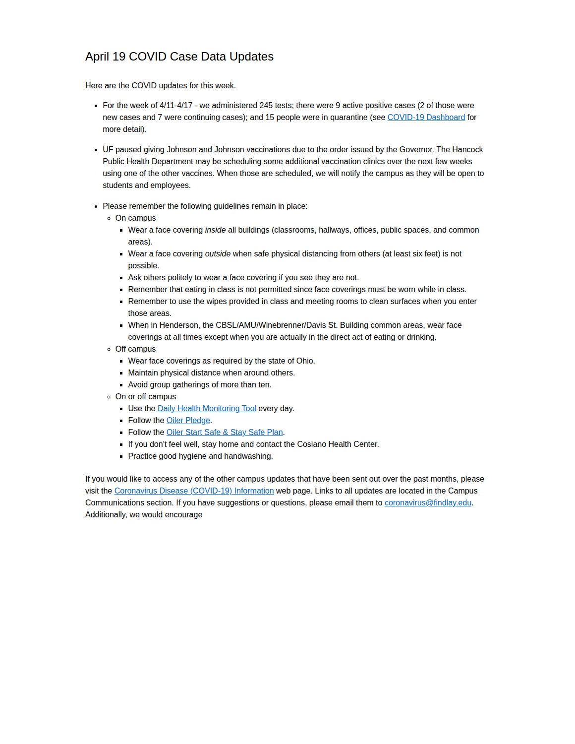April 19 COVID Case Data Updates
Here are the COVID updates for this week.
For the week of 4/11-4/17 - we administered 245 tests; there were 9 active positive cases (2 of those were new cases and 7 were continuing cases); and 15 people were in quarantine (see COVID-19 Dashboard for more detail).
UF paused giving Johnson and Johnson vaccinations due to the order issued by the Governor. The Hancock Public Health Department may be scheduling some additional vaccination clinics over the next few weeks using one of the other vaccines. When those are scheduled, we will notify the campus as they will be open to students and employees.
Please remember the following guidelines remain in place:
On campus
Wear a face covering inside all buildings (classrooms, hallways, offices, public spaces, and common areas).
Wear a face covering outside when safe physical distancing from others (at least six feet) is not possible.
Ask others politely to wear a face covering if you see they are not.
Remember that eating in class is not permitted since face coverings must be worn while in class.
Remember to use the wipes provided in class and meeting rooms to clean surfaces when you enter those areas.
When in Henderson, the CBSL/AMU/Winebrenner/Davis St. Building common areas, wear face coverings at all times except when you are actually in the direct act of eating or drinking.
Off campus
Wear face coverings as required by the state of Ohio.
Maintain physical distance when around others.
Avoid group gatherings of more than ten.
On or off campus
Use the Daily Health Monitoring Tool every day.
Follow the Oiler Pledge.
Follow the Oiler Start Safe & Stay Safe Plan.
If you don't feel well, stay home and contact the Cosiano Health Center.
Practice good hygiene and handwashing.
If you would like to access any of the other campus updates that have been sent out over the past months, please visit the Coronavirus Disease (COVID-19) Information web page. Links to all updates are located in the Campus Communications section. If you have suggestions or questions, please email them to coronavirus@findlay.edu. Additionally, we would encourage